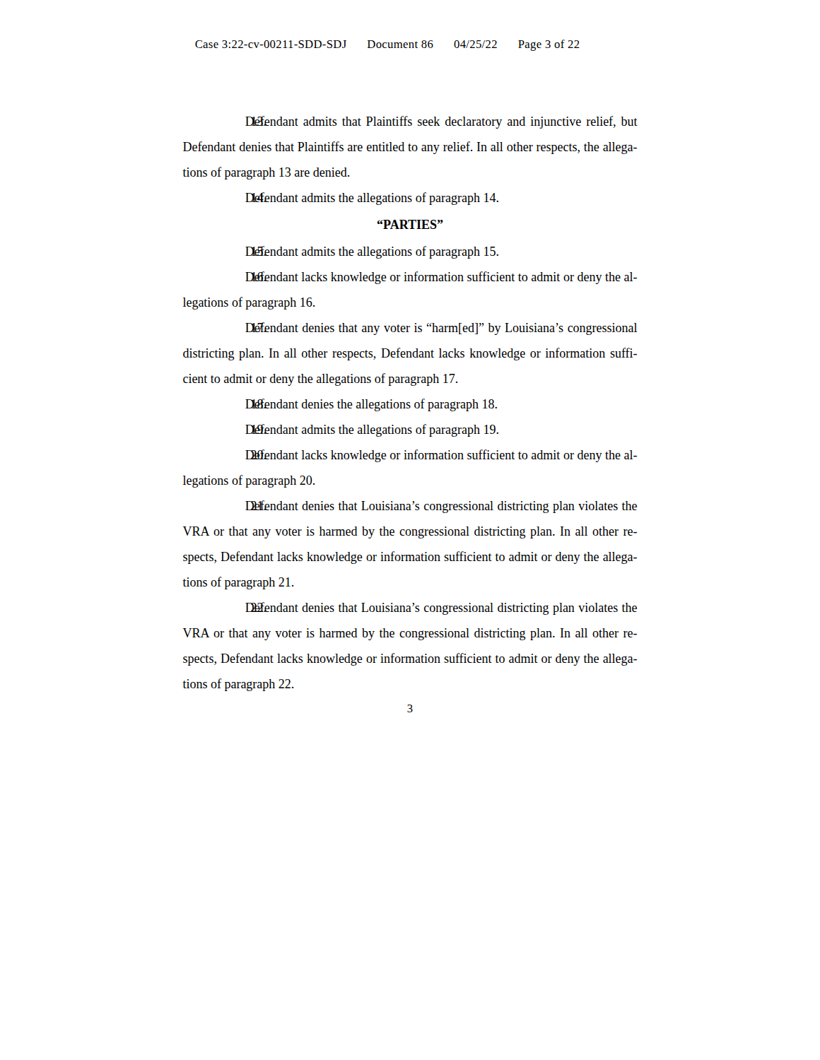Case 3:22-cv-00211-SDD-SDJ Document 8604/25/22 Page 3 of 22
13. Defendant admits that Plaintiffs seek declaratory and injunctive relief, but Defendant denies that Plaintiffs are entitled to any relief. In all other respects, the allegations of paragraph 13 are denied.
14. Defendant admits the allegations of paragraph 14.
“PARTIES”
15. Defendant admits the allegations of paragraph 15.
16. Defendant lacks knowledge or information sufficient to admit or deny the allegations of paragraph 16.
17. Defendant denies that any voter is “harm[ed]” by Louisiana’s congressional districting plan. In all other respects, Defendant lacks knowledge or information sufficient to admit or deny the allegations of paragraph 17.
18. Defendant denies the allegations of paragraph 18.
19. Defendant admits the allegations of paragraph 19.
20. Defendant lacks knowledge or information sufficient to admit or deny the allegations of paragraph 20.
21. Defendant denies that Louisiana’s congressional districting plan violates the VRA or that any voter is harmed by the congressional districting plan. In all other respects, Defendant lacks knowledge or information sufficient to admit or deny the allegations of paragraph 21.
22. Defendant denies that Louisiana’s congressional districting plan violates the VRA or that any voter is harmed by the congressional districting plan. In all other respects, Defendant lacks knowledge or information sufficient to admit or deny the allegations of paragraph 22.
3